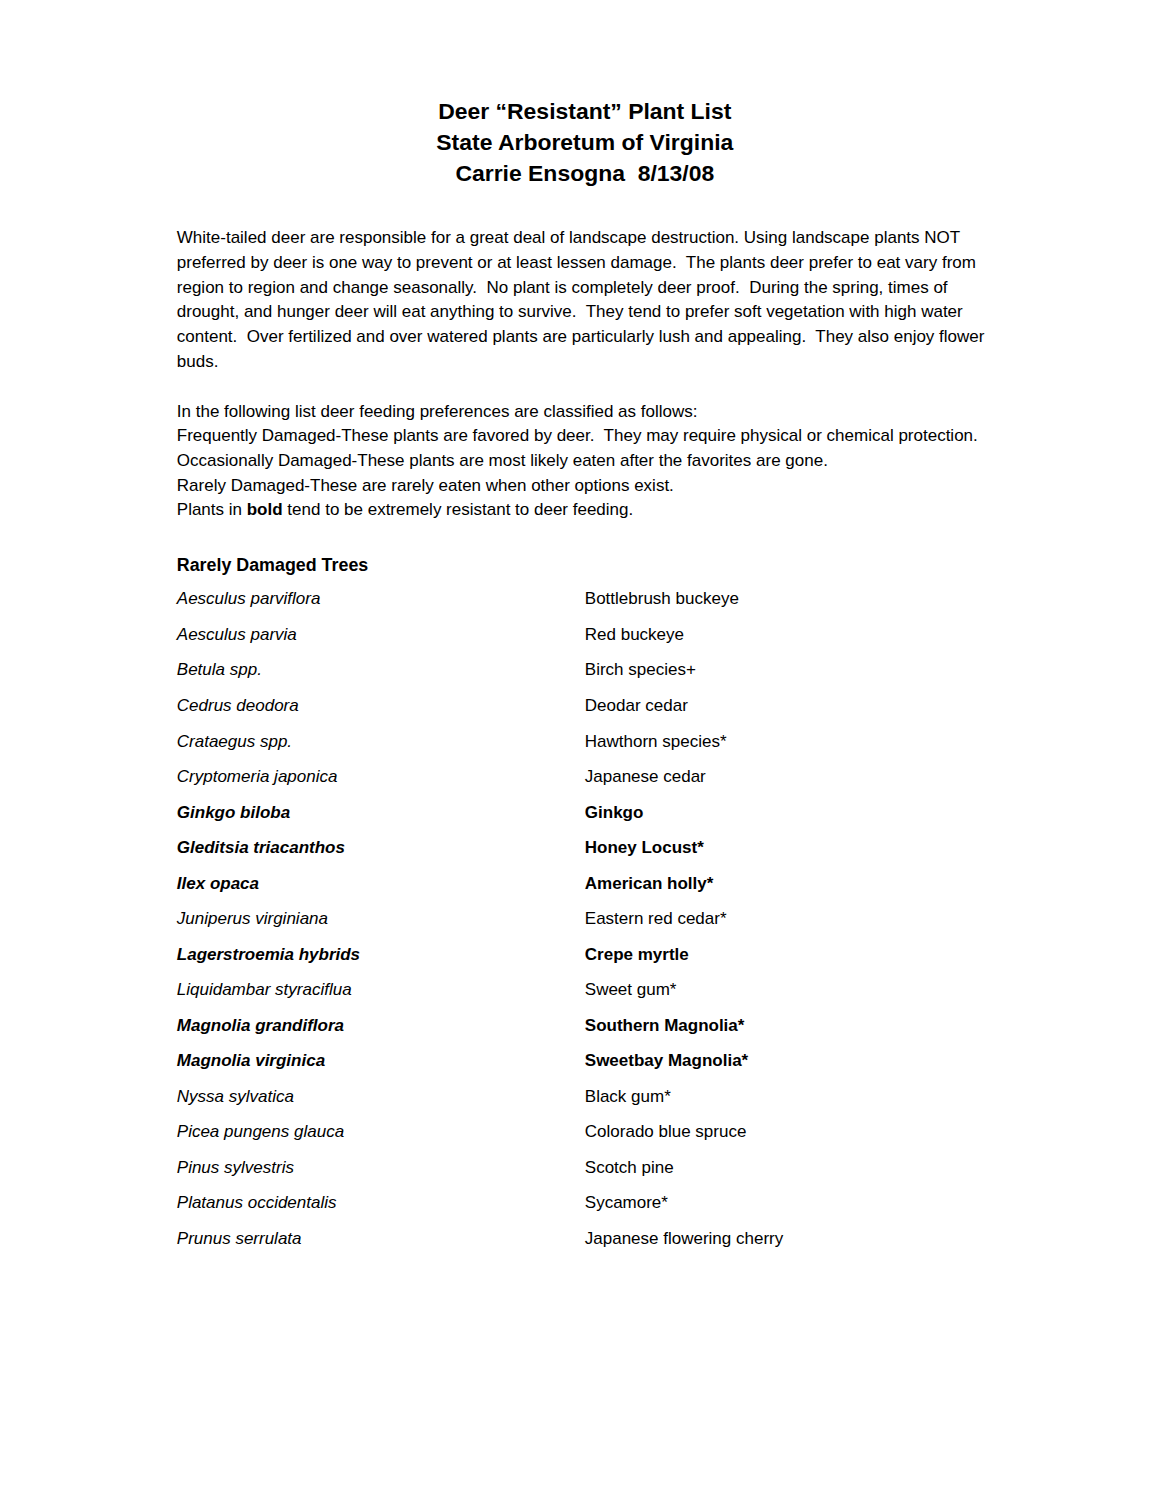Deer “Resistant” Plant List State Arboretum of Virginia Carrie Ensogna 8/13/08
White-tailed deer are responsible for a great deal of landscape destruction. Using landscape plants NOT preferred by deer is one way to prevent or at least lessen damage. The plants deer prefer to eat vary from region to region and change seasonally. No plant is completely deer proof. During the spring, times of drought, and hunger deer will eat anything to survive. They tend to prefer soft vegetation with high water content. Over fertilized and over watered plants are particularly lush and appealing. They also enjoy flower buds.
In the following list deer feeding preferences are classified as follows:
Frequently Damaged-These plants are favored by deer. They may require physical or chemical protection.
Occasionally Damaged-These plants are most likely eaten after the favorites are gone.
Rarely Damaged-These are rarely eaten when other options exist.
Plants in bold tend to be extremely resistant to deer feeding.
Rarely Damaged Trees
| Aesculus parviflora | Bottlebrush buckeye |
| Aesculus parvia | Red buckeye |
| Betula spp. | Birch species+ |
| Cedrus deodora | Deodar cedar |
| Crataegus spp. | Hawthorn species* |
| Cryptomeria japonica | Japanese cedar |
| Ginkgo biloba | Ginkgo |
| Gleditsia triacanthos | Honey Locust* |
| Ilex opaca | American holly* |
| Juniperus virginiana | Eastern red cedar* |
| Lagerstroemia hybrids | Crepe myrtle |
| Liquidambar styraciflua | Sweet gum* |
| Magnolia grandiflora | Southern Magnolia* |
| Magnolia virginica | Sweetbay Magnolia* |
| Nyssa sylvatica | Black gum* |
| Picea pungens glauca | Colorado blue spruce |
| Pinus sylvestris | Scotch pine |
| Platanus occidentalis | Sycamore* |
| Prunus serrulata | Japanese flowering cherry |